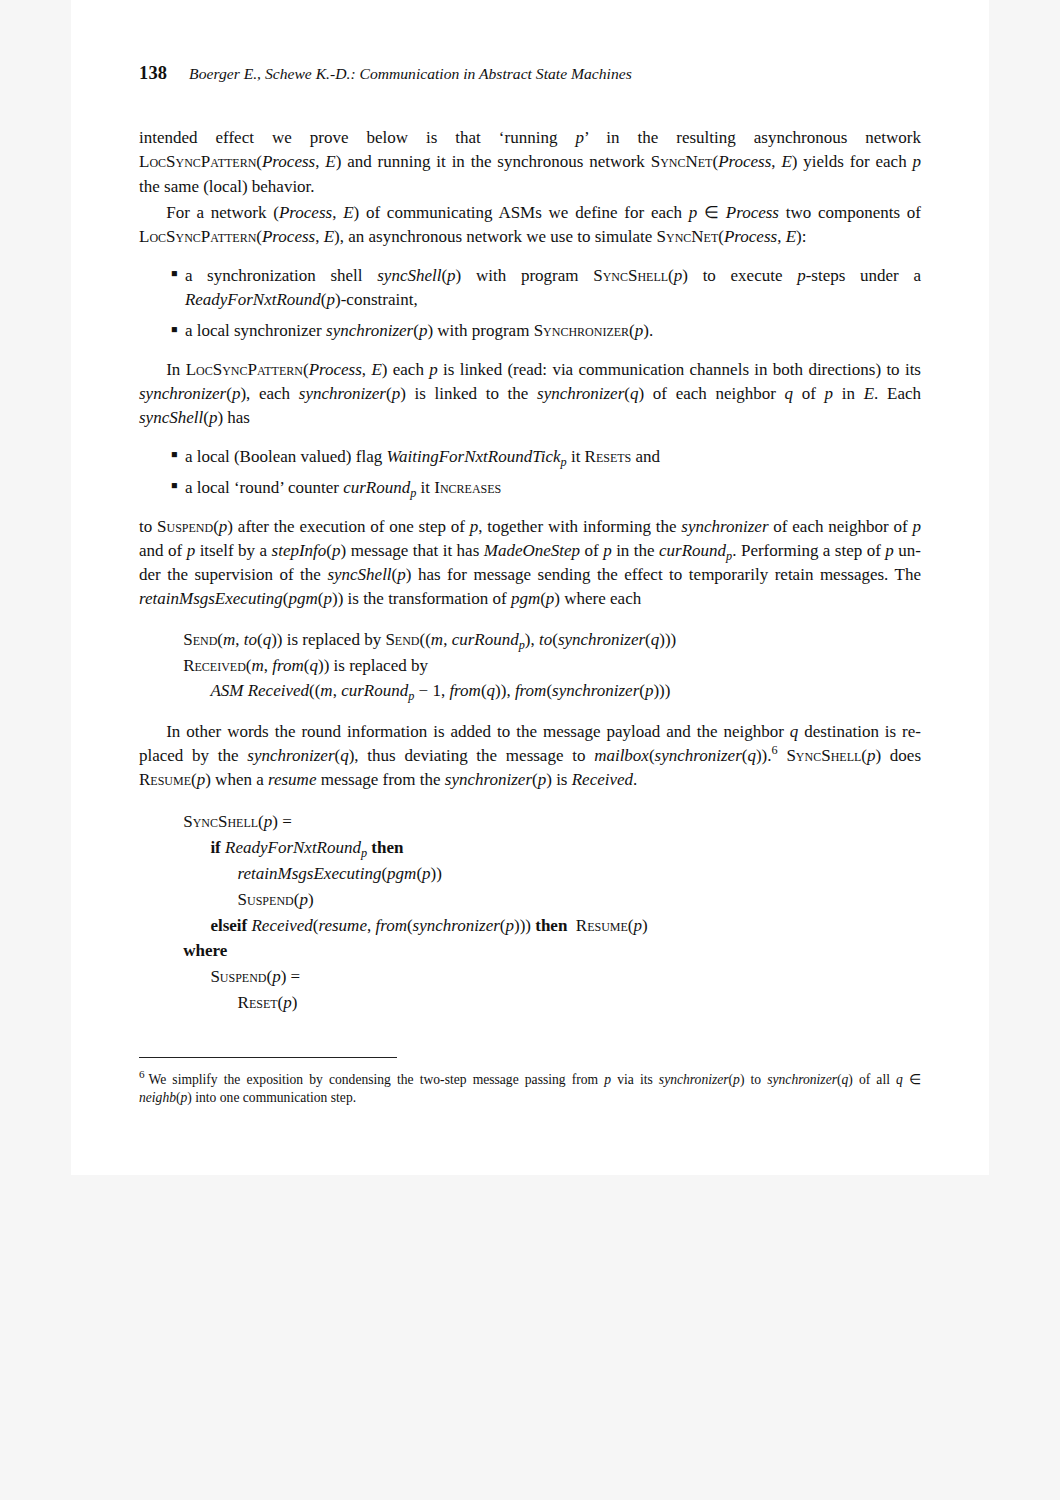138 Boerger E., Schewe K.-D.: Communication in Abstract State Machines
intended effect we prove below is that ‘running p’ in the resulting asynchronous network LocSyncPattern(Process, E) and running it in the synchronous network SyncNet(Process, E) yields for each p the same (local) behavior.
For a network (Process, E) of communicating ASMs we define for each p ∈ Process two components of LocSyncPattern(Process, E), an asynchronous network we use to simulate SyncNet(Process, E):
a synchronization shell syncShell(p) with program SyncShell(p) to execute p-steps under a ReadyForNxtRound(p)-constraint,
a local synchronizer synchronizer(p) with program Synchronizer(p).
In LocSyncPattern(Process, E) each p is linked (read: via communication channels in both directions) to its synchronizer(p), each synchronizer(p) is linked to the synchronizer(q) of each neighbor q of p in E. Each syncShell(p) has
a local (Boolean valued) flag WaitingForNxtRoundTickp it Resets and
a local ‘round’ counter curRoundp it Increases
to Suspend(p) after the execution of one step of p, together with informing the synchronizer of each neighbor of p and of p itself by a stepInfo(p) message that it has MadeOneStep of p in the curRoundp. Performing a step of p under the supervision of the syncShell(p) has for message sending the effect to temporarily retain messages. The retainMsgsExecuting(pgm(p)) is the transformation of pgm(p) where each
Send(m, to(q)) is replaced by Send((m, curRoundp), to(synchronizer(q))) Received(m, from(q)) is replaced by ASM Received((m, curRoundp − 1, from(q)), from(synchronizer(p)))
In other words the round information is added to the message payload and the neighbor q destination is replaced by the synchronizer(q), thus deviating the message to mailbox(synchronizer(q)).6 SyncShell(p) does Resume(p) when a resume message from the synchronizer(p) is Received.
SyncShell(p) = if ReadyForNxtRoundp then retainMsgsExecuting(pgm(p)) Suspend(p) elseif Received(resume, from(synchronizer(p))) then Resume(p) where Suspend(p) = Reset(p)
6 We simplify the exposition by condensing the two-step message passing from p via its synchronizer(p) to synchronizer(q) of all q ∈ neighb(p) into one communication step.